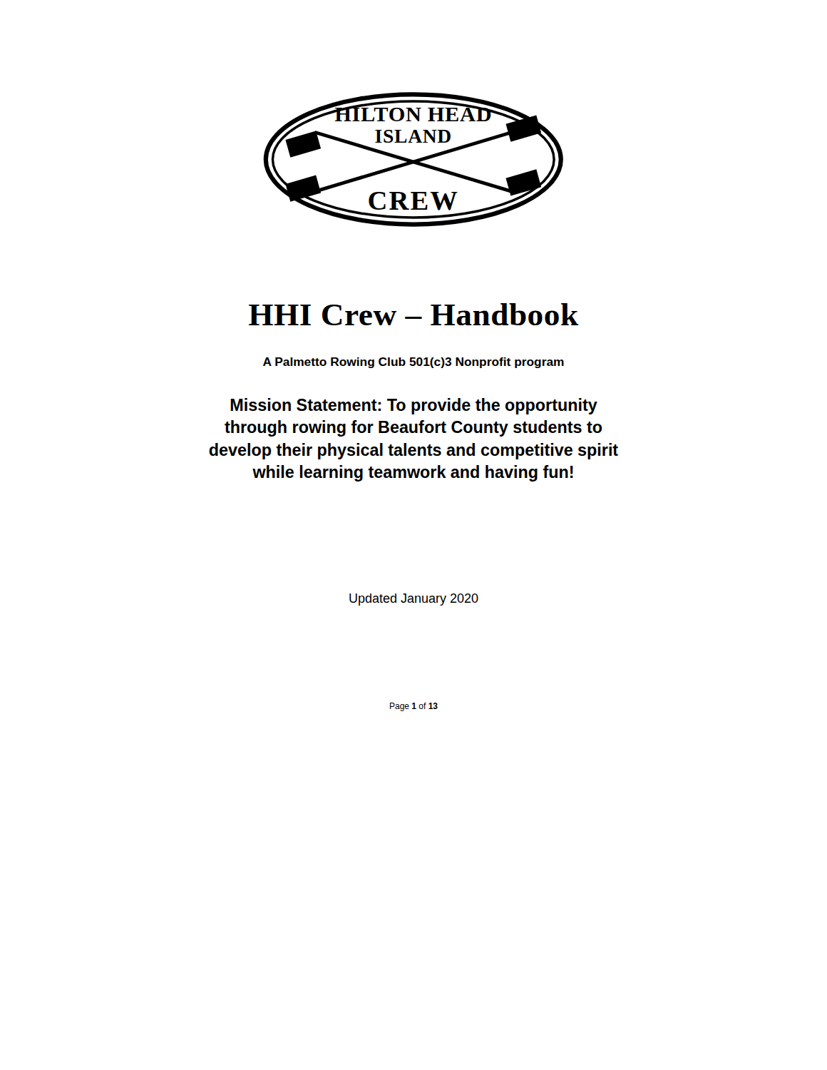HILTON HEAD ISLAND CREW
HHI Crew – Handbook
A Palmetto Rowing Club 501(c)3 Nonprofit program
Mission Statement: To provide the opportunity through rowing for Beaufort County students to develop their physical talents and competitive spirit while learning teamwork and having fun!
Updated January 2020
Page 1 of 13